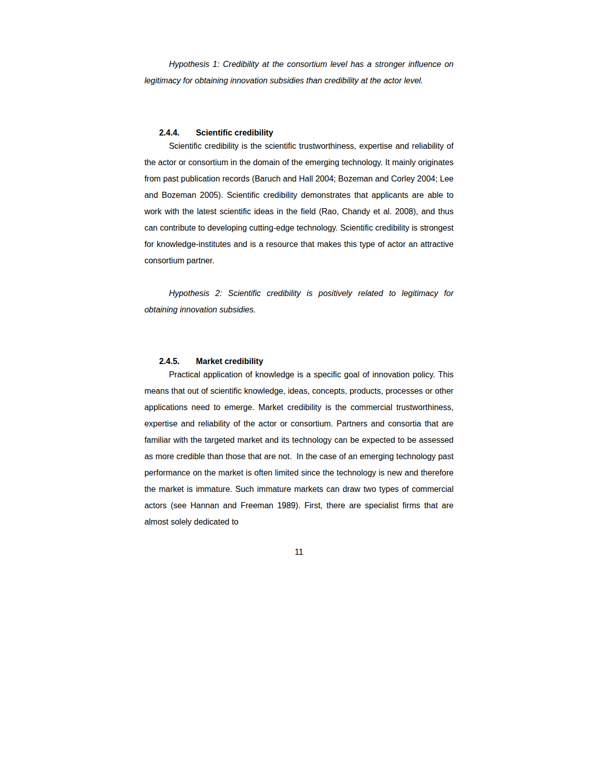Hypothesis 1: Credibility at the consortium level has a stronger influence on legitimacy for obtaining innovation subsidies than credibility at the actor level.
2.4.4. Scientific credibility
Scientific credibility is the scientific trustworthiness, expertise and reliability of the actor or consortium in the domain of the emerging technology. It mainly originates from past publication records (Baruch and Hall 2004; Bozeman and Corley 2004; Lee and Bozeman 2005). Scientific credibility demonstrates that applicants are able to work with the latest scientific ideas in the field (Rao, Chandy et al. 2008), and thus can contribute to developing cutting-edge technology. Scientific credibility is strongest for knowledge-institutes and is a resource that makes this type of actor an attractive consortium partner.
Hypothesis 2: Scientific credibility is positively related to legitimacy for obtaining innovation subsidies.
2.4.5. Market credibility
Practical application of knowledge is a specific goal of innovation policy. This means that out of scientific knowledge, ideas, concepts, products, processes or other applications need to emerge. Market credibility is the commercial trustworthiness, expertise and reliability of the actor or consortium. Partners and consortia that are familiar with the targeted market and its technology can be expected to be assessed as more credible than those that are not. In the case of an emerging technology past performance on the market is often limited since the technology is new and therefore the market is immature. Such immature markets can draw two types of commercial actors (see Hannan and Freeman 1989). First, there are specialist firms that are almost solely dedicated to
11